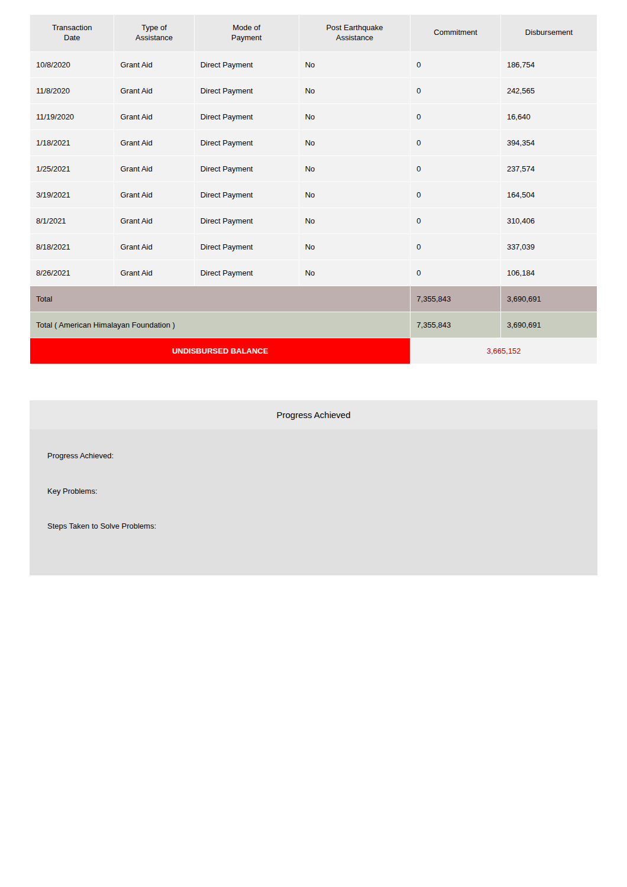| Transaction Date | Type of Assistance | Mode of Payment | Post Earthquake Assistance | Commitment | Disbursement |
| --- | --- | --- | --- | --- | --- |
| 10/8/2020 | Grant Aid | Direct Payment | No | 0 | 186,754 |
| 11/8/2020 | Grant Aid | Direct Payment | No | 0 | 242,565 |
| 11/19/2020 | Grant Aid | Direct Payment | No | 0 | 16,640 |
| 1/18/2021 | Grant Aid | Direct Payment | No | 0 | 394,354 |
| 1/25/2021 | Grant Aid | Direct Payment | No | 0 | 237,574 |
| 3/19/2021 | Grant Aid | Direct Payment | No | 0 | 164,504 |
| 8/1/2021 | Grant Aid | Direct Payment | No | 0 | 310,406 |
| 8/18/2021 | Grant Aid | Direct Payment | No | 0 | 337,039 |
| 8/26/2021 | Grant Aid | Direct Payment | No | 0 | 106,184 |
| Total | 7,355,843 | 3,690,691 |
| Total ( American Himalayan Foundation ) | 7,355,843 | 3,690,691 |
| UNDISBURSED BALANCE | 3,665,152 |
Progress Achieved
Progress Achieved:
Key Problems:
Steps Taken to Solve Problems: